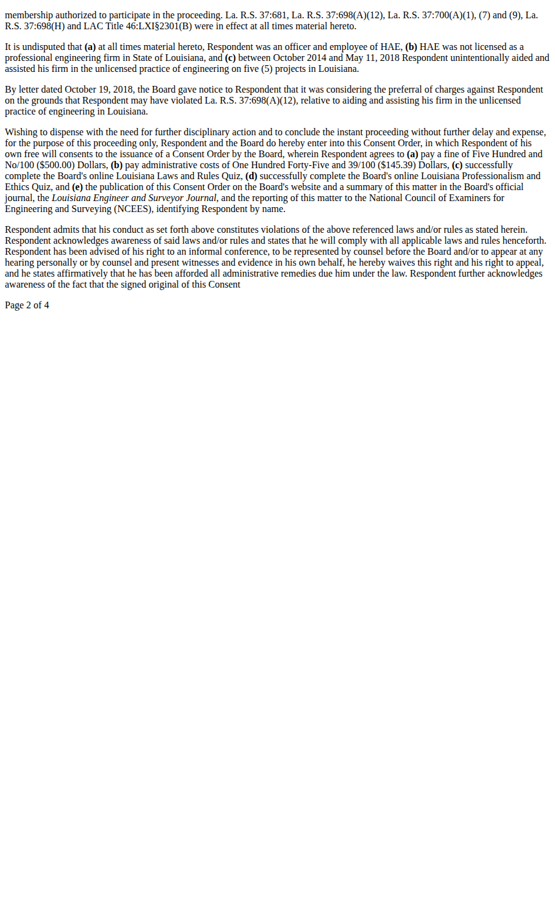membership authorized to participate in the proceeding. La. R.S. 37:681, La. R.S. 37:698(A)(12), La. R.S. 37:700(A)(1), (7) and (9), La. R.S. 37:698(H) and LAC Title 46:LXI§2301(B) were in effect at all times material hereto.
It is undisputed that (a) at all times material hereto, Respondent was an officer and employee of HAE, (b) HAE was not licensed as a professional engineering firm in State of Louisiana, and (c) between October 2014 and May 11, 2018 Respondent unintentionally aided and assisted his firm in the unlicensed practice of engineering on five (5) projects in Louisiana.
By letter dated October 19, 2018, the Board gave notice to Respondent that it was considering the preferral of charges against Respondent on the grounds that Respondent may have violated La. R.S. 37:698(A)(12), relative to aiding and assisting his firm in the unlicensed practice of engineering in Louisiana.
Wishing to dispense with the need for further disciplinary action and to conclude the instant proceeding without further delay and expense, for the purpose of this proceeding only, Respondent and the Board do hereby enter into this Consent Order, in which Respondent of his own free will consents to the issuance of a Consent Order by the Board, wherein Respondent agrees to (a) pay a fine of Five Hundred and No/100 ($500.00) Dollars, (b) pay administrative costs of One Hundred Forty-Five and 39/100 ($145.39) Dollars, (c) successfully complete the Board's online Louisiana Laws and Rules Quiz, (d) successfully complete the Board's online Louisiana Professionalism and Ethics Quiz, and (e) the publication of this Consent Order on the Board's website and a summary of this matter in the Board's official journal, the Louisiana Engineer and Surveyor Journal, and the reporting of this matter to the National Council of Examiners for Engineering and Surveying (NCEES), identifying Respondent by name.
Respondent admits that his conduct as set forth above constitutes violations of the above referenced laws and/or rules as stated herein. Respondent acknowledges awareness of said laws and/or rules and states that he will comply with all applicable laws and rules henceforth. Respondent has been advised of his right to an informal conference, to be represented by counsel before the Board and/or to appear at any hearing personally or by counsel and present witnesses and evidence in his own behalf, he hereby waives this right and his right to appeal, and he states affirmatively that he has been afforded all administrative remedies due him under the law. Respondent further acknowledges awareness of the fact that the signed original of this Consent
Page 2 of 4